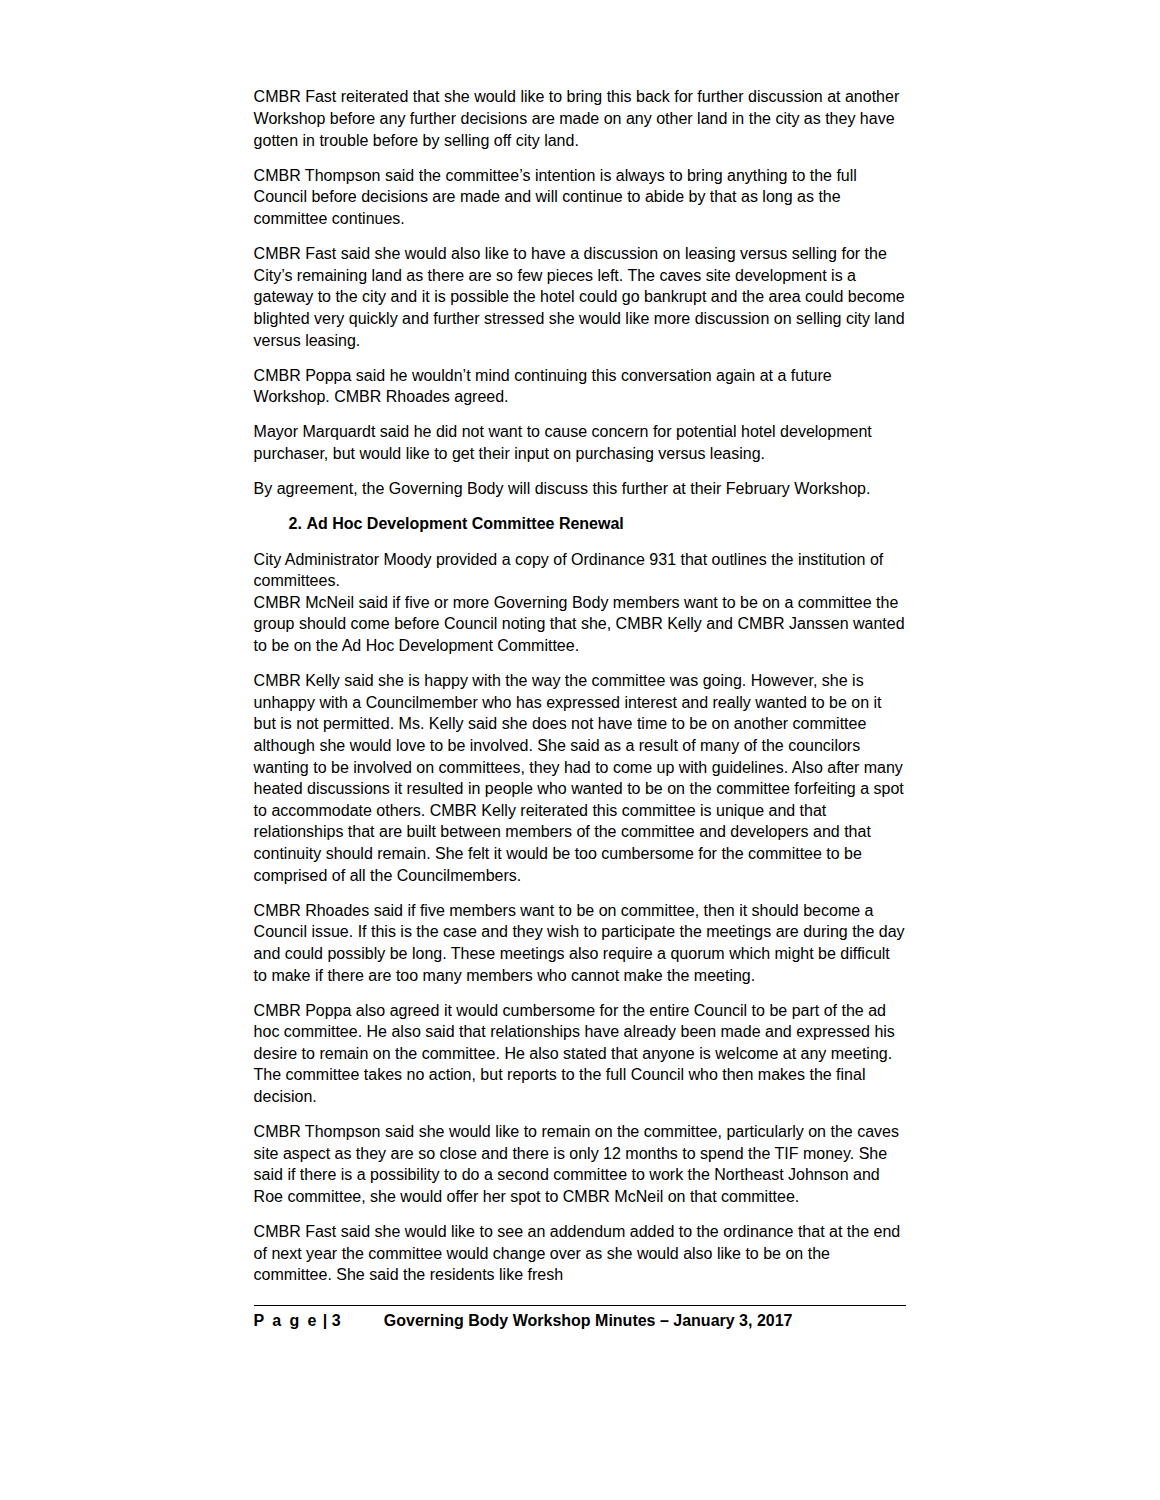CMBR Fast reiterated that she would like to bring this back for further discussion at another Workshop before any further decisions are made on any other land in the city as they have gotten in trouble before by selling off city land.
CMBR Thompson said the committee’s intention is always to bring anything to the full Council before decisions are made and will continue to abide by that as long as the committee continues.
CMBR Fast said she would also like to have a discussion on leasing versus selling for the City’s remaining land as there are so few pieces left. The caves site development is a gateway to the city and it is possible the hotel could go bankrupt and the area could become blighted very quickly and further stressed she would like more discussion on selling city land versus leasing.
CMBR Poppa said he wouldn’t mind continuing this conversation again at a future Workshop. CMBR Rhoades agreed.
Mayor Marquardt said he did not want to cause concern for potential hotel development purchaser, but would like to get their input on purchasing versus leasing.
By agreement, the Governing Body will discuss this further at their February Workshop.
Ad Hoc Development Committee Renewal
City Administrator Moody provided a copy of Ordinance 931 that outlines the institution of committees.
CMBR McNeil said if five or more Governing Body members want to be on a committee the group should come before Council noting that she, CMBR Kelly and CMBR Janssen wanted to be on the Ad Hoc Development Committee.
CMBR Kelly said she is happy with the way the committee was going. However, she is unhappy with a Councilmember who has expressed interest and really wanted to be on it but is not permitted. Ms. Kelly said she does not have time to be on another committee although she would love to be involved. She said as a result of many of the councilors wanting to be involved on committees, they had to come up with guidelines. Also after many heated discussions it resulted in people who wanted to be on the committee forfeiting a spot to accommodate others. CMBR Kelly reiterated this committee is unique and that relationships that are built between members of the committee and developers and that continuity should remain. She felt it would be too cumbersome for the committee to be comprised of all the Councilmembers.
CMBR Rhoades said if five members want to be on committee, then it should become a Council issue. If this is the case and they wish to participate the meetings are during the day and could possibly be long. These meetings also require a quorum which might be difficult to make if there are too many members who cannot make the meeting.
CMBR Poppa also agreed it would cumbersome for the entire Council to be part of the ad hoc committee. He also said that relationships have already been made and expressed his desire to remain on the committee. He also stated that anyone is welcome at any meeting. The committee takes no action, but reports to the full Council who then makes the final decision.
CMBR Thompson said she would like to remain on the committee, particularly on the caves site aspect as they are so close and there is only 12 months to spend the TIF money. She said if there is a possibility to do a second committee to work the Northeast Johnson and Roe committee, she would offer her spot to CMBR McNeil on that committee.
CMBR Fast said she would like to see an addendum added to the ordinance that at the end of next year the committee would change over as she would also like to be on the committee. She said the residents like fresh
P a g e | 3 Governing Body Workshop Minutes – January 3, 2017